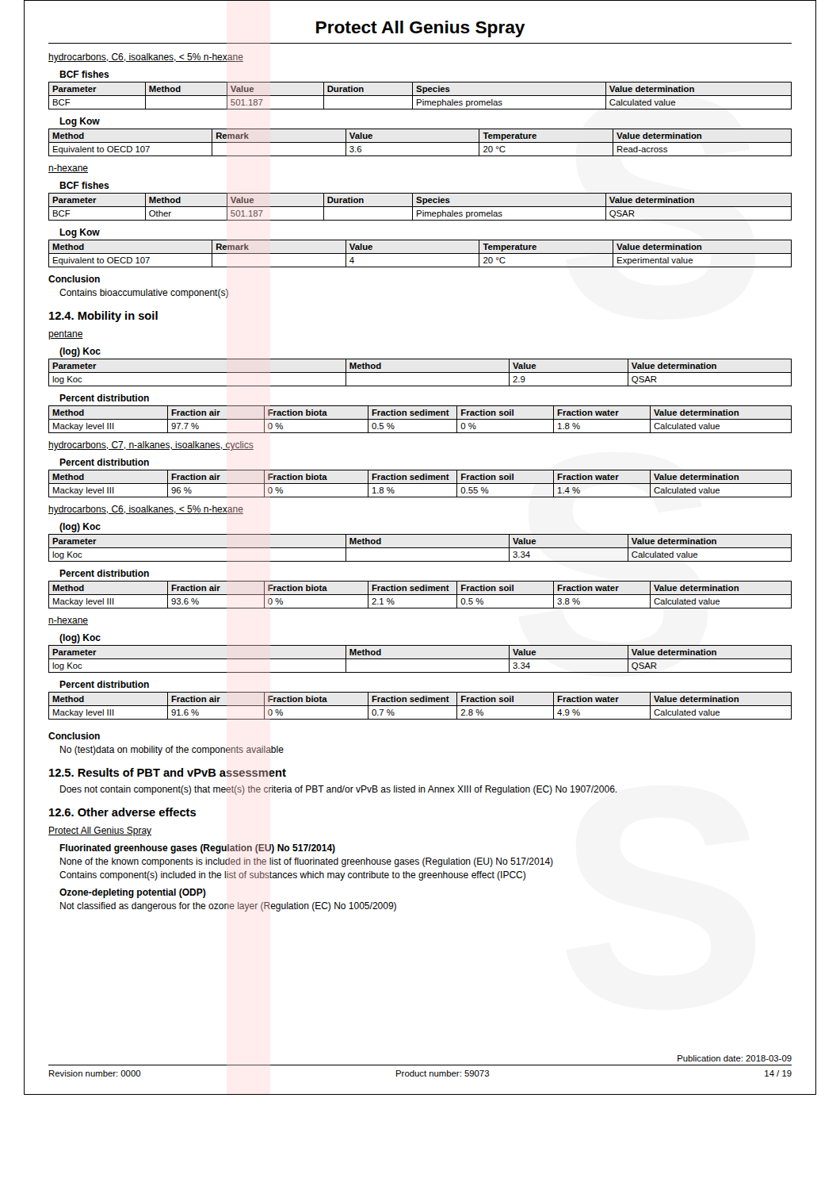S S S
Protect All Genius Spray
hydrocarbons, C6, isoalkanes, < 5% n-hexane
BCF fishes
| Parameter | Method | Value | Duration | Species | Value determination |
| --- | --- | --- | --- | --- | --- |
| BCF | | 501.187 | | Pimephales promelas | Calculated value |
Log Kow
| Method | Remark | Value | Temperature | Value determination |
| --- | --- | --- | --- | --- |
| Equivalent to OECD 107 | | 3.6 | 20 °C | Read-across |
n-hexane
BCF fishes
| Parameter | Method | Value | Duration | Species | Value determination |
| --- | --- | --- | --- | --- | --- |
| BCF | Other | 501.187 | | Pimephales promelas | QSAR |
Log Kow
| Method | Remark | Value | Temperature | Value determination |
| --- | --- | --- | --- | --- |
| Equivalent to OECD 107 | | 4 | 20 °C | Experimental value |
Conclusion
Contains bioaccumulative component(s)
12.4. Mobility in soil
pentane
(log) Koc
| Parameter | Method | Value | Value determination |
| --- | --- | --- | --- |
| log Koc | | 2.9 | QSAR |
Percent distribution
| Method | Fraction air | Fraction biota | Fraction sediment | Fraction soil | Fraction water | Value determination |
| --- | --- | --- | --- | --- | --- | --- |
| Mackay level III | 97.7 % | 0 % | 0.5 % | 0 % | 1.8 % | Calculated value |
hydrocarbons, C7, n-alkanes, isoalkanes, cyclics
Percent distribution
| Method | Fraction air | Fraction biota | Fraction sediment | Fraction soil | Fraction water | Value determination |
| --- | --- | --- | --- | --- | --- | --- |
| Mackay level III | 96 % | 0 % | 1.8 % | 0.55 % | 1.4 % | Calculated value |
hydrocarbons, C6, isoalkanes, < 5% n-hexane
(log) Koc
| Parameter | Method | Value | Value determination |
| --- | --- | --- | --- |
| log Koc | | 3.34 | Calculated value |
Percent distribution
| Method | Fraction air | Fraction biota | Fraction sediment | Fraction soil | Fraction water | Value determination |
| --- | --- | --- | --- | --- | --- | --- |
| Mackay level III | 93.6 % | 0 % | 2.1 % | 0.5 % | 3.8 % | Calculated value |
n-hexane
(log) Koc
| Parameter | Method | Value | Value determination |
| --- | --- | --- | --- |
| log Koc | | 3.34 | QSAR |
Percent distribution
| Method | Fraction air | Fraction biota | Fraction sediment | Fraction soil | Fraction water | Value determination |
| --- | --- | --- | --- | --- | --- | --- |
| Mackay level III | 91.6 % | 0 % | 0.7 % | 2.8 % | 4.9 % | Calculated value |
Conclusion
No (test)data on mobility of the components available
12.5. Results of PBT and vPvB assessment
Does not contain component(s) that meet(s) the criteria of PBT and/or vPvB as listed in Annex XIII of Regulation (EC) No 1907/2006.
12.6. Other adverse effects
Protect All Genius Spray
Fluorinated greenhouse gases (Regulation (EU) No 517/2014)
None of the known components is included in the list of fluorinated greenhouse gases (Regulation (EU) No 517/2014)
Contains component(s) included in the list of substances which may contribute to the greenhouse effect (IPCC)
Ozone-depleting potential (ODP)
Not classified as dangerous for the ozone layer (Regulation (EC) No 1005/2009)
Publication date: 2018-03-09
Revision number: 0000
Product number: 59073
14 / 19